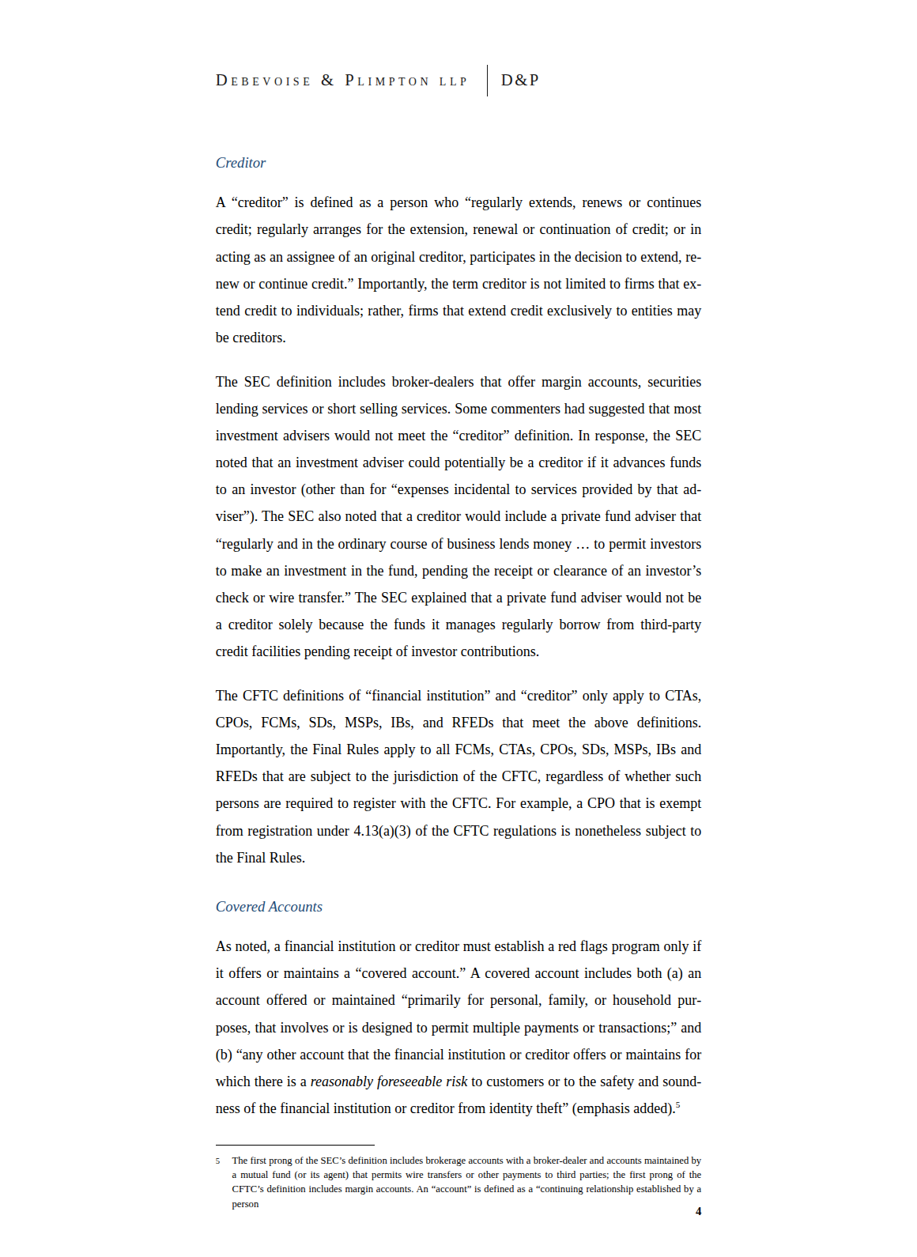Debevoise & Plimpton llp D&P
Creditor
A “creditor” is defined as a person who “regularly extends, renews or continues credit; regularly arranges for the extension, renewal or continuation of credit; or in acting as an assignee of an original creditor, participates in the decision to extend, renew or continue credit.” Importantly, the term creditor is not limited to firms that extend credit to individuals; rather, firms that extend credit exclusively to entities may be creditors.
The SEC definition includes broker-dealers that offer margin accounts, securities lending services or short selling services. Some commenters had suggested that most investment advisers would not meet the “creditor” definition. In response, the SEC noted that an investment adviser could potentially be a creditor if it advances funds to an investor (other than for “expenses incidental to services provided by that adviser”). The SEC also noted that a creditor would include a private fund adviser that “regularly and in the ordinary course of business lends money … to permit investors to make an investment in the fund, pending the receipt or clearance of an investor’s check or wire transfer.” The SEC explained that a private fund adviser would not be a creditor solely because the funds it manages regularly borrow from third-party credit facilities pending receipt of investor contributions.
The CFTC definitions of “financial institution” and “creditor” only apply to CTAs, CPOs, FCMs, SDs, MSPs, IBs, and RFEDs that meet the above definitions. Importantly, the Final Rules apply to all FCMs, CTAs, CPOs, SDs, MSPs, IBs and RFEDs that are subject to the jurisdiction of the CFTC, regardless of whether such persons are required to register with the CFTC. For example, a CPO that is exempt from registration under 4.13(a)(3) of the CFTC regulations is nonetheless subject to the Final Rules.
Covered Accounts
As noted, a financial institution or creditor must establish a red flags program only if it offers or maintains a “covered account.” A covered account includes both (a) an account offered or maintained “primarily for personal, family, or household purposes, that involves or is designed to permit multiple payments or transactions;” and (b) “any other account that the financial institution or creditor offers or maintains for which there is a reasonably foreseeable risk to customers or to the safety and soundness of the financial institution or creditor from identity theft” (emphasis added).5
5
The first prong of the SEC’s definition includes brokerage accounts with a broker-dealer and accounts maintained by a mutual fund (or its agent) that permits wire transfers or other payments to third parties; the first prong of the CFTC’s definition includes margin accounts. An “account” is defined as a “continuing relationship established by a person
4